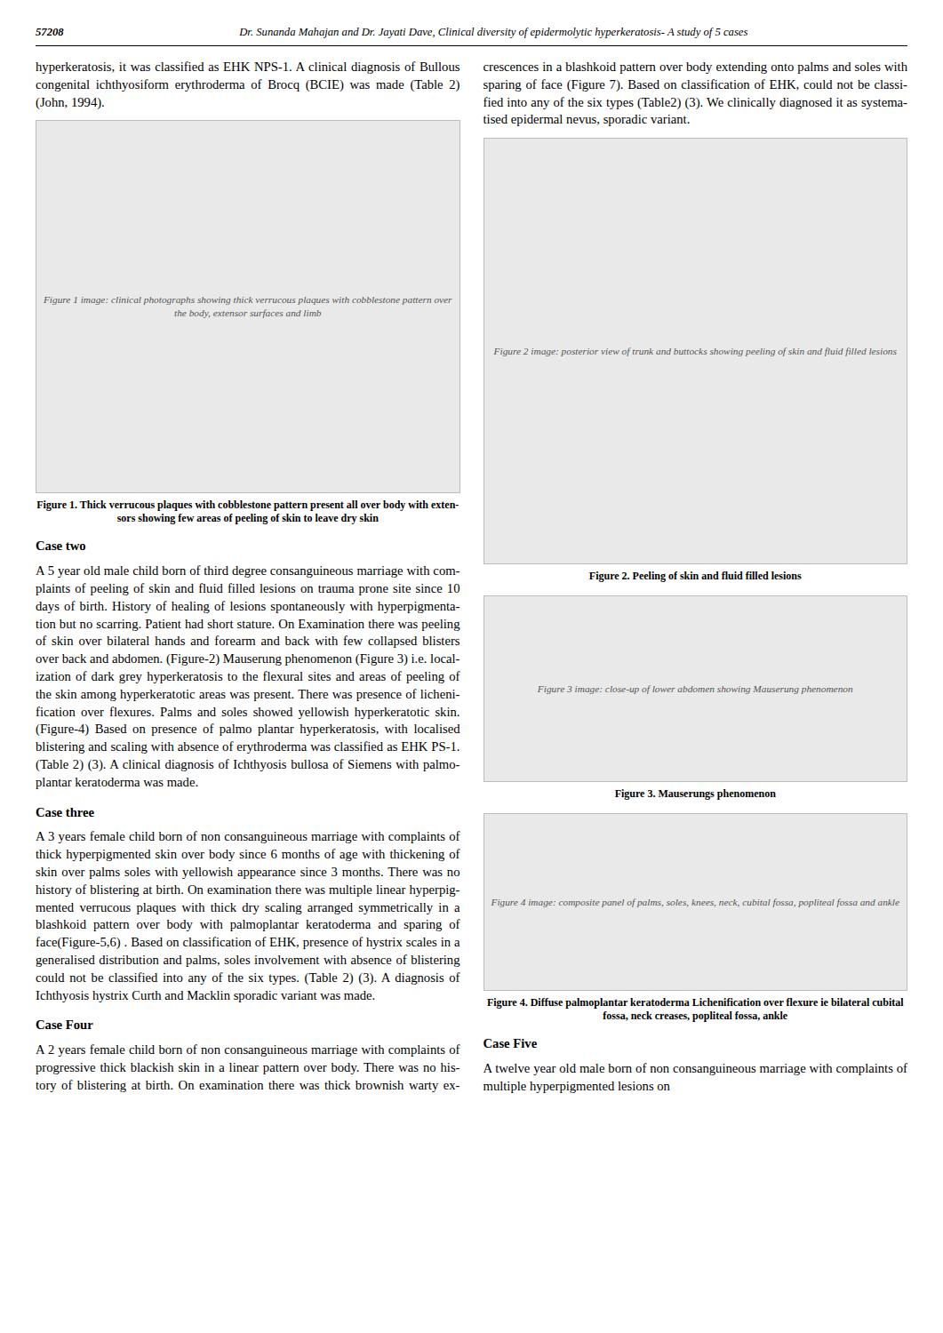57208 Dr. Sunanda Mahajan and Dr. Jayati Dave, Clinical diversity of epidermolytic hyperkeratosis- A study of 5 cases
hyperkeratosis, it was classified as EHK NPS-1. A clinical diagnosis of Bullous congenital ichthyosiform erythroderma of Brocq (BCIE) was made (Table 2) (John, 1994).
Figure 1 image: clinical photographs showing thick verrucous plaques with cobblestone pattern over the body, extensor surfaces and limb
Figure 1. Thick verrucous plaques with cobblestone pattern present all over body with extensors showing few areas of peeling of skin to leave dry skin
Case two
A 5 year old male child born of third degree consanguineous marriage with complaints of peeling of skin and fluid filled lesions on trauma prone site since 10 days of birth. History of healing of lesions spontaneously with hyperpigmentation but no scarring. Patient had short stature. On Examination there was peeling of skin over bilateral hands and forearm and back with few collapsed blisters over back and abdomen. (Figure-2) Mauserung phenomenon (Figure 3) i.e. localization of dark grey hyperkeratosis to the flexural sites and areas of peeling of the skin among hyperkeratotic areas was present. There was presence of lichenification over flexures. Palms and soles showed yellowish hyperkeratotic skin. (Figure-4) Based on presence of palmo plantar hyperkeratosis, with localised blistering and scaling with absence of erythroderma was classified as EHK PS-1. (Table 2) (3). A clinical diagnosis of Ichthyosis bullosa of Siemens with palmoplantar keratoderma was made.
Case three
A 3 years female child born of non consanguineous marriage with complaints of thick hyperpigmented skin over body since 6 months of age with thickening of skin over palms soles with yellowish appearance since 3 months. There was no history of blistering at birth. On examination there was multiple linear hyperpigmented verrucous plaques with thick dry scaling arranged symmetrically in a blashkoid pattern over body with palmoplantar keratoderma and sparing of face(Figure-5,6) . Based on classification of EHK, presence of hystrix scales in a generalised distribution and palms, soles involvement with absence of blistering could not be classified into any of the six types. (Table 2) (3). A diagnosis of Ichthyosis hystrix Curth and Macklin sporadic variant was made.
Case Four
A 2 years female child born of non consanguineous marriage with complaints of progressive thick blackish skin in a linear pattern over body. There was no history of blistering at birth. On examination there was thick brownish warty excrescences in a blashkoid pattern over body extending onto palms and soles with sparing of face (Figure 7). Based on classification of EHK, could not be classified into any of the six types (Table2) (3). We clinically diagnosed it as systematised epidermal nevus, sporadic variant.
Figure 2 image: posterior view of trunk and buttocks showing peeling of skin and fluid filled lesions
Figure 2. Peeling of skin and fluid filled lesions
Figure 3 image: close-up of lower abdomen showing Mauserung phenomenon
Figure 3. Mauserungs phenomenon
Figure 4 image: composite panel of palms, soles, knees, neck, cubital fossa, popliteal fossa and ankle
Figure 4. Diffuse palmoplantar keratoderma Lichenification over flexure ie bilateral cubital fossa, neck creases, popliteal fossa, ankle
Case Five
A twelve year old male born of non consanguineous marriage with complaints of multiple hyperpigmented lesions on